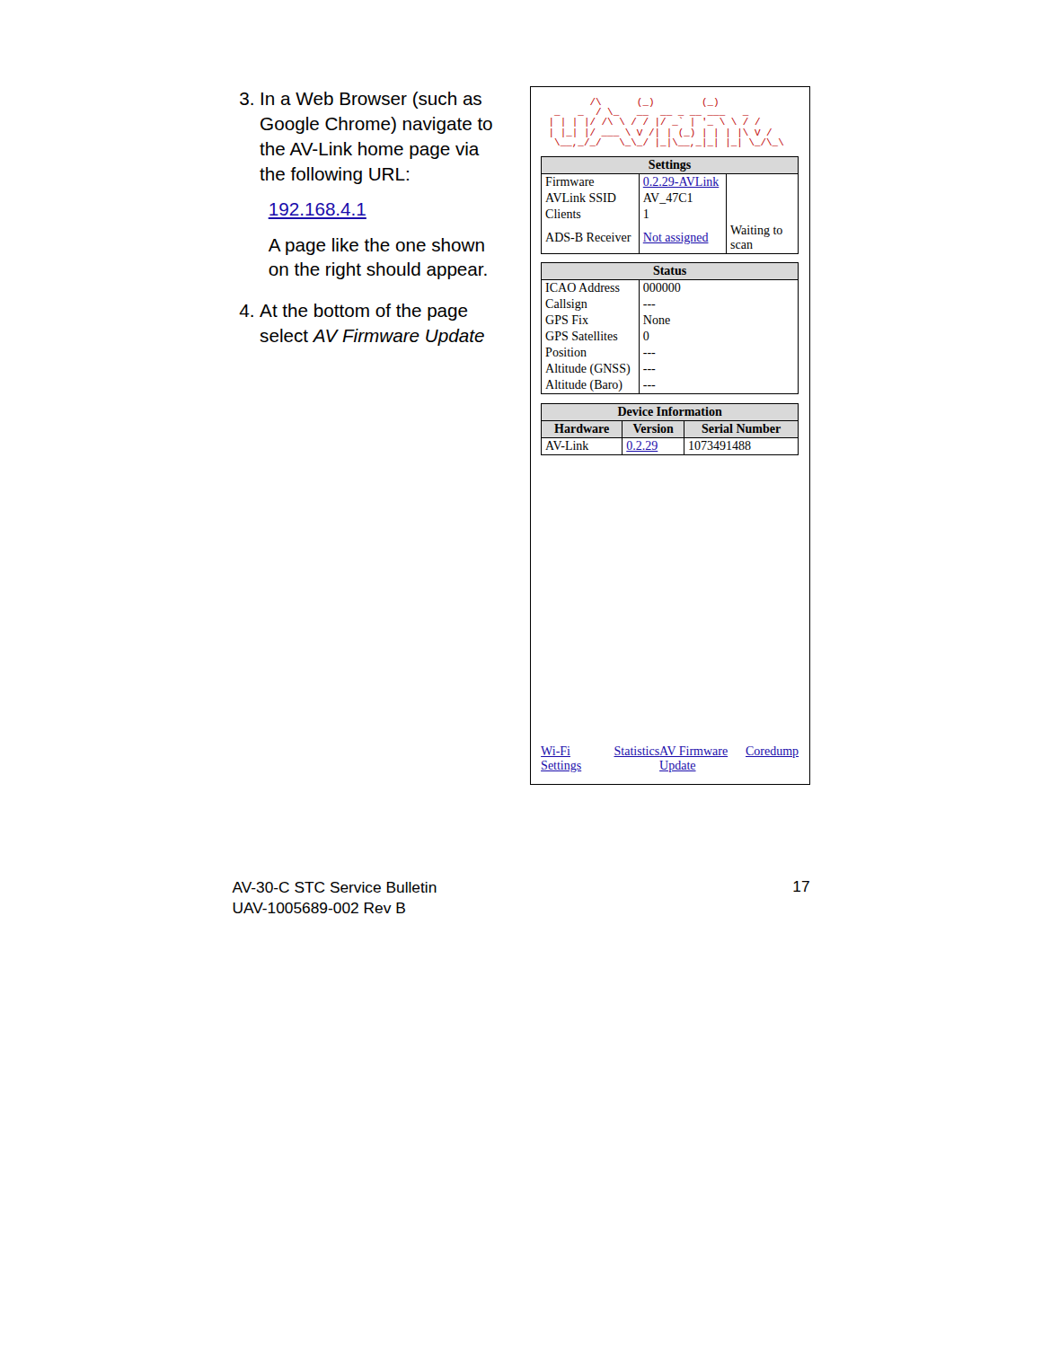In a Web Browser (such as Google Chrome) navigate to the AV-Link home page via the following URL:
192.168.4.1
A page like the one shown on the right should appear.
At the bottom of the page select AV Firmware Update
/\ (_) (_) _ _ / \_ __ __ _ __ ___ _ | | | |/ /\ \ / / |/ _` | '_ \ \ / / | |_| |/ ___ \ V /| | (_) | | | |\ V / \__,_/_/ \_\_/ |_|\__,_|_| |_| \_/\_\
| Settings |
| --- |
| Firmware | 0.2.29-AVLink | |
| AVLink SSID | AV_47C1 | |
| Clients | 1 | |
| ADS-B Receiver | Not assigned | Waiting to scan |
| Status |
| --- |
| ICAO Address | 000000 |
| Callsign | --- |
| GPS Fix | None |
| GPS Satellites | 0 |
| Position | --- |
| Altitude (GNSS) | --- |
| Altitude (Baro) | --- |
| Device Information |
| --- |
| Hardware | Version | Serial Number |
| AV-Link | 0.2.29 | 1073491488 |
Wi-Fi Settings Statistics
AV Firmware Update
Coredump
AV-30-C STC Service Bulletin
UAV-1005689-002 Rev B
17